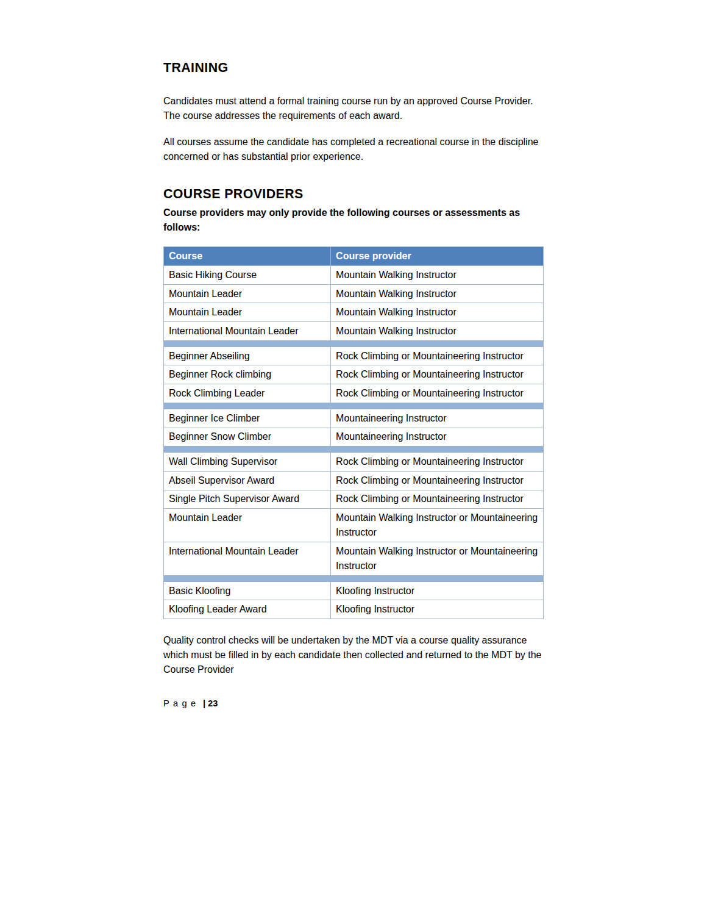TRAINING
Candidates must attend a formal training course run by an approved Course Provider. The course addresses the requirements of each award.
All courses assume the candidate has completed a recreational course in the discipline concerned or has substantial prior experience.
COURSE PROVIDERS
Course providers may only provide the following courses or assessments as follows:
| Course | Course provider |
| --- | --- |
| Basic Hiking Course | Mountain Walking Instructor |
| Mountain Leader | Mountain Walking Instructor |
| Mountain Leader | Mountain Walking Instructor |
| International Mountain Leader | Mountain Walking Instructor |
| Beginner Abseiling | Rock Climbing or Mountaineering Instructor |
| Beginner Rock climbing | Rock Climbing or Mountaineering Instructor |
| Rock Climbing Leader | Rock Climbing or Mountaineering Instructor |
| Beginner Ice Climber | Mountaineering Instructor |
| Beginner Snow Climber | Mountaineering Instructor |
| Wall Climbing Supervisor | Rock Climbing or Mountaineering Instructor |
| Abseil Supervisor Award | Rock Climbing or Mountaineering Instructor |
| Single Pitch Supervisor Award | Rock Climbing or Mountaineering Instructor |
| Mountain Leader | Mountain Walking Instructor or Mountaineering Instructor |
| International Mountain Leader | Mountain Walking Instructor or Mountaineering Instructor |
| Basic Kloofing | Kloofing Instructor |
| Kloofing Leader Award | Kloofing Instructor |
Quality control checks will be undertaken by the MDT via a course quality assurance which must be filled in by each candidate then collected and returned to the MDT by the Course Provider
P a g e | 23